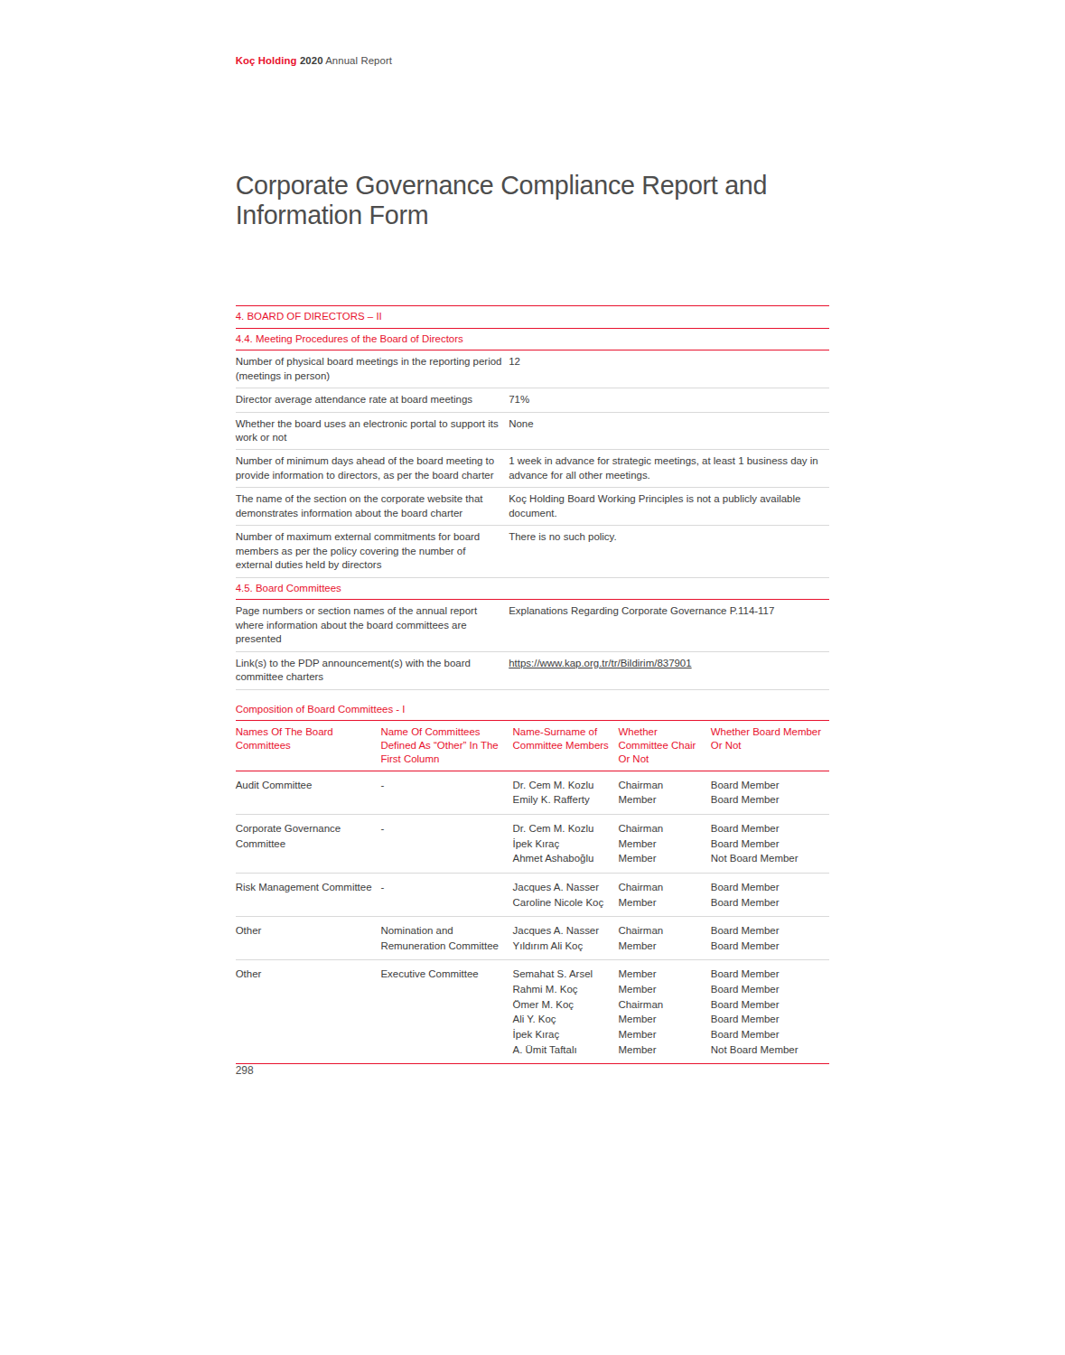Koç Holding 2020 Annual Report
Corporate Governance Compliance Report and Information Form
| 4. BOARD OF DIRECTORS – II |
| 4.4. Meeting Procedures of the Board of Directors |
| Number of physical board meetings in the reporting period (meetings in person) | 12 |
| Director average attendance rate at board meetings | 71% |
| Whether the board uses an electronic portal to support its work or not | None |
| Number of minimum days ahead of the board meeting to provide information to directors, as per the board charter | 1 week in advance for strategic meetings, at least 1 business day in advance for all other meetings. |
| The name of the section on the corporate website that demonstrates information about the board charter | Koç Holding Board Working Principles is not a publicly available document. |
| Number of maximum external commitments for board members as per the policy covering the number of external duties held by directors | There is no such policy. |
| 4.5. Board Committees |
| Page numbers or section names of the annual report where information about the board committees are presented | Explanations Regarding Corporate Governance P.114-117 |
| Link(s) to the PDP announcement(s) with the board committee charters | https://www.kap.org.tr/tr/Bildirim/837901 |
Composition of Board Committees - I
| Names Of The Board Committees | Name Of Committees Defined As “Other” In The First Column | Name-Surname of Committee Members | Whether Committee Chair Or Not | Whether Board Member Or Not |
| --- | --- | --- | --- | --- |
| Audit Committee | - | Dr. Cem M. Kozlu Emily K. Rafferty | Chairman Member | Board Member Board Member |
| Corporate Governance Committee | - | Dr. Cem M. Kozlu İpek Kıraç Ahmet Ashaboğlu | Chairman Member Member | Board Member Board Member Not Board Member |
| Risk Management Committee | - | Jacques A. Nasser Caroline Nicole Koç | Chairman Member | Board Member Board Member |
| Other | Nomination and Remuneration Committee | Jacques A. Nasser Yıldırım Ali Koç | Chairman Member | Board Member Board Member |
| Other | Executive Committee | Semahat S. Arsel Rahmi M. Koç Ömer M. Koç Ali Y. Koç İpek Kıraç A. Ümit Taftalı | Member Member Chairman Member Member Member | Board Member Board Member Board Member Board Member Board Member Not Board Member |
298